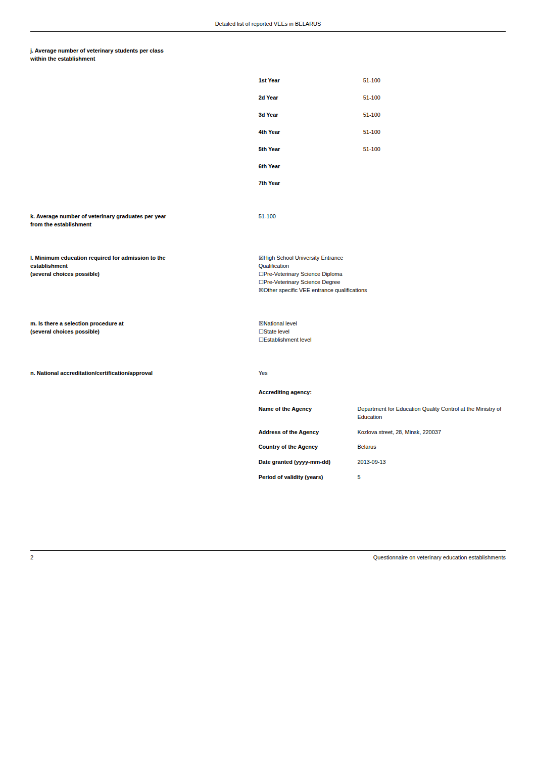Detailed list of reported VEEs in BELARUS
j. Average number of veterinary students per class
within the establishment
| | 1st Year | 51-100 |
| | 2d Year | 51-100 |
| | 3d Year | 51-100 |
| | 4th Year | 51-100 |
| | 5th Year | 51-100 |
| | 6th Year | |
| | 7th Year | |
| k. Average number of veterinary graduates per year from the establishment | 51-100 |
| l. Minimum education required for admission to the establishment (several choices possible) | ☒High School University Entrance Qualification ☐Pre-Veterinary Science Diploma ☐Pre-Veterinary Science Degree ☒Other specific VEE entrance qualifications |
| m. Is there a selection procedure at (several choices possible) | ☒National level ☐State level ☐Establishment level |
| n. National accreditation/certification/approval | Yes |
| | Accrediting agency: / Name of the Agency / Department for Education Quality Control at the Ministry of Education / / Address of the Agency / Kozlova street, 28, Minsk, 220037 / / Country of the Agency / Belarus / / Date granted (yyyy-mm-dd) / 2013-09-13 / / Period of validity (years) / 5 / |
2 Questionnaire on veterinary education establishments